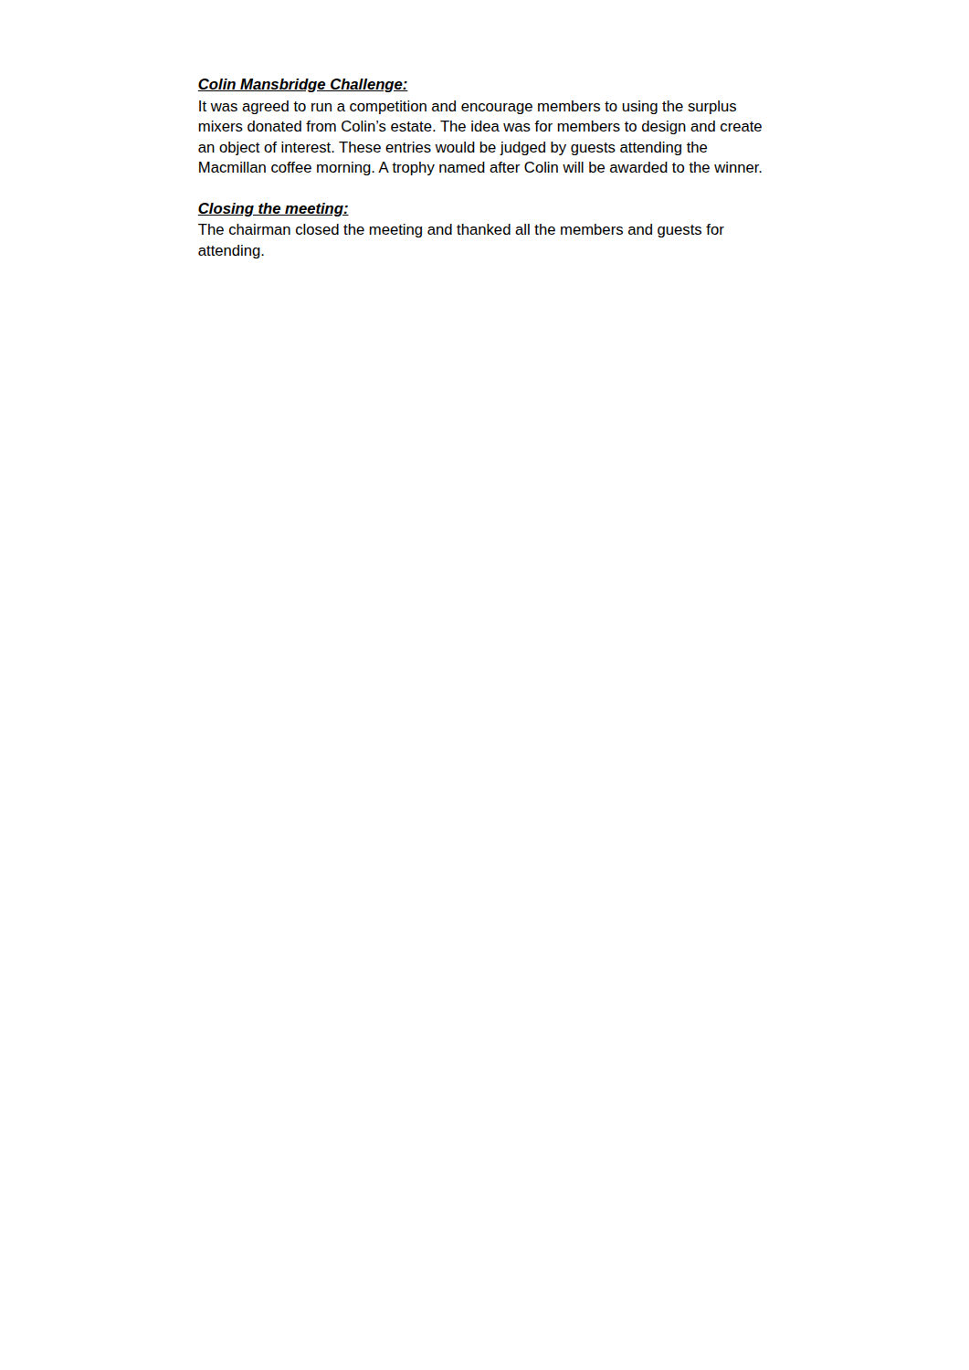Colin Mansbridge Challenge:
It was agreed to run a competition and encourage members to using the surplus mixers donated from Colin’s estate. The idea was for members to design and create an object of interest. These entries would be judged by guests attending the Macmillan coffee morning. A trophy named after Colin will be awarded to the winner.
Closing the meeting:
The chairman closed the meeting and thanked all the members and guests for attending.